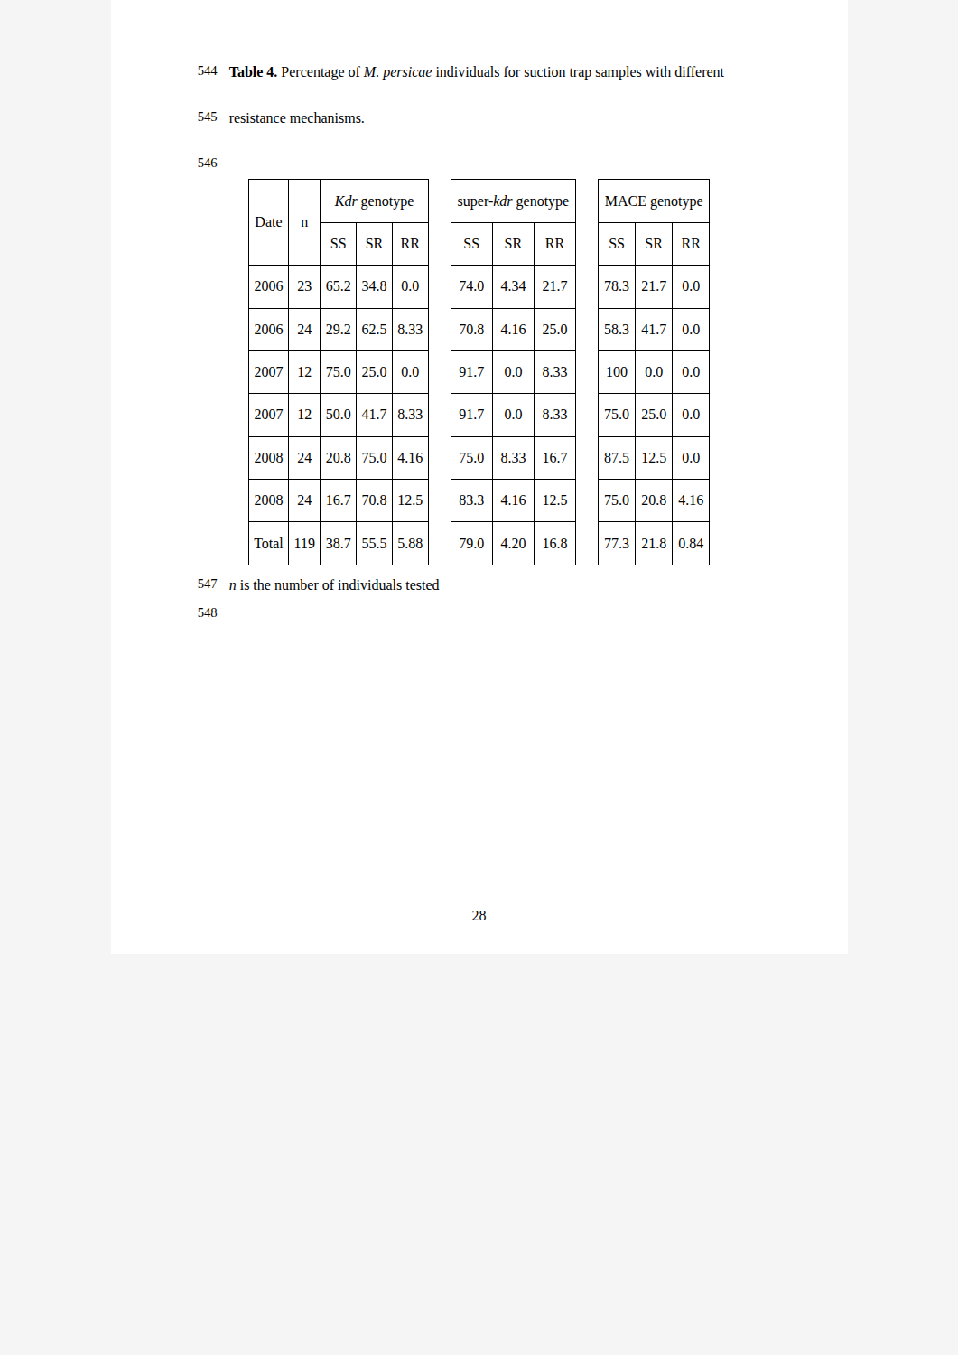544
Table 4. Percentage of M. persicae individuals for suction trap samples with different
545
resistance mechanisms.
546
Percentage of M. persicae individuals for suction trap samples with different resistance mechanisms
| Date | n | Kdr genotype | | super- kdr genotype | | MACE genotype |
| --- | --- | --- | --- | --- | --- | --- |
| SS | SR | RR | SS | SR | RR | SS | SR | RR |
| 2006 | 23 | 65.2 | 34.8 | 0.0 | | 74.0 | 4.34 | 21.7 | | 78.3 | 21.7 | 0.0 |
| 2006 | 24 | 29.2 | 62.5 | 8.33 | | 70.8 | 4.16 | 25.0 | | 58.3 | 41.7 | 0.0 |
| 2007 | 12 | 75.0 | 25.0 | 0.0 | | 91.7 | 0.0 | 8.33 | | 100 | 0.0 | 0.0 |
| 2007 | 12 | 50.0 | 41.7 | 8.33 | | 91.7 | 0.0 | 8.33 | | 75.0 | 25.0 | 0.0 |
| 2008 | 24 | 20.8 | 75.0 | 4.16 | | 75.0 | 8.33 | 16.7 | | 87.5 | 12.5 | 0.0 |
| 2008 | 24 | 16.7 | 70.8 | 12.5 | | 83.3 | 4.16 | 12.5 | | 75.0 | 20.8 | 4.16 |
| Total | 119 | 38.7 | 55.5 | 5.88 | | 79.0 | 4.20 | 16.8 | | 77.3 | 21.8 | 0.84 |
547
n is the number of individuals tested
548
28